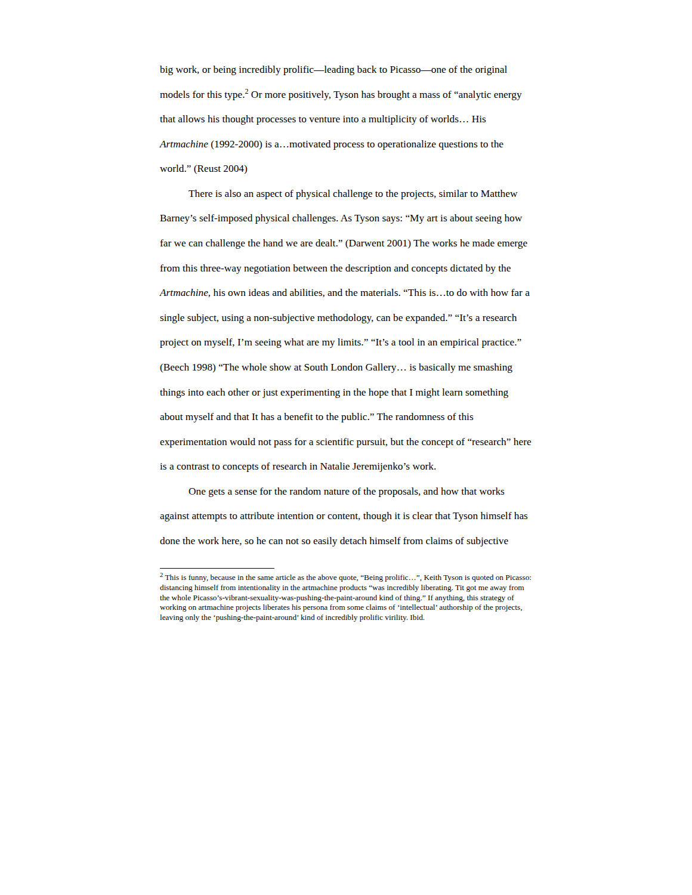big work, or being incredibly prolific—leading back to Picasso—one of the original models for this type.2 Or more positively, Tyson has brought a mass of “analytic energy that allows his thought processes to venture into a multiplicity of worlds… His Artmachine (1992-2000) is a…motivated process to operationalize questions to the world.” (Reust 2004)
There is also an aspect of physical challenge to the projects, similar to Matthew Barney’s self-imposed physical challenges. As Tyson says: “My art is about seeing how far we can challenge the hand we are dealt.” (Darwent 2001) The works he made emerge from this three-way negotiation between the description and concepts dictated by the Artmachine, his own ideas and abilities, and the materials. “This is…to do with how far a single subject, using a non-subjective methodology, can be expanded.” “It’s a research project on myself, I’m seeing what are my limits.” “It’s a tool in an empirical practice.” (Beech 1998) “The whole show at South London Gallery… is basically me smashing things into each other or just experimenting in the hope that I might learn something about myself and that It has a benefit to the public.” The randomness of this experimentation would not pass for a scientific pursuit, but the concept of “research” here is a contrast to concepts of research in Natalie Jeremijenko’s work.
One gets a sense for the random nature of the proposals, and how that works against attempts to attribute intention or content, though it is clear that Tyson himself has done the work here, so he can not so easily detach himself from claims of subjective
2 This is funny, because in the same article as the above quote, “Being prolific…”, Keith Tyson is quoted on Picasso: distancing himself from intentionality in the artmachine products “was incredibly liberating. Tit got me away from the whole Picasso’s-vibrant-sexuality-was-pushing-the-paint-around kind of thing.” If anything, this strategy of working on artmachine projects liberates his persona from some claims of ‘intellectual’ authorship of the projects, leaving only the ‘pushing-the-paint-around’ kind of incredibly prolific virility. Ibid.